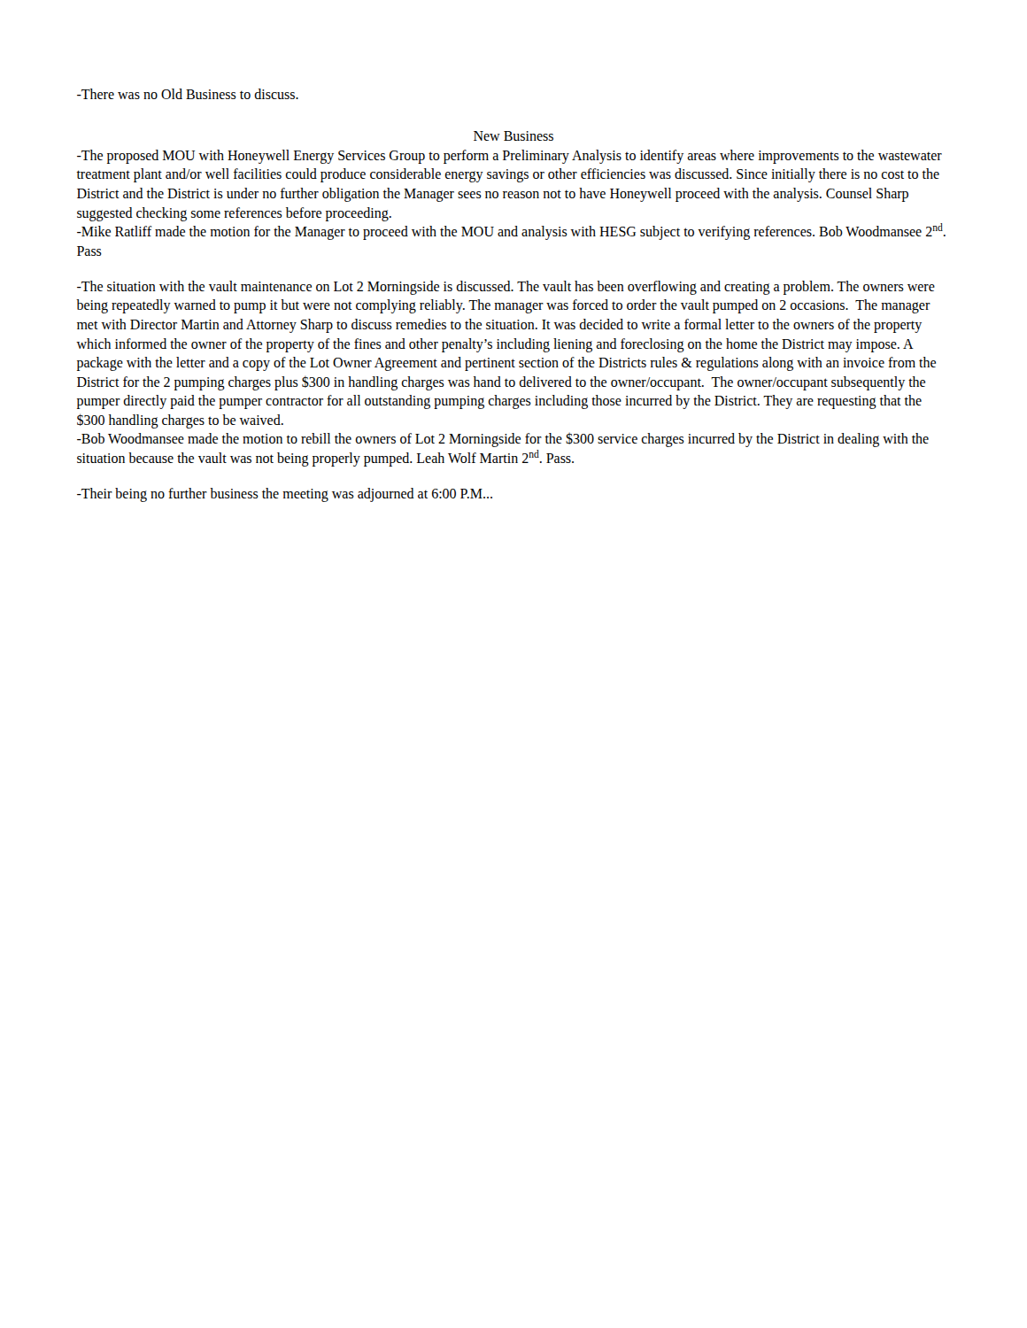-There was no Old Business to discuss.
New Business
-The proposed MOU with Honeywell Energy Services Group to perform a Preliminary Analysis to identify areas where improvements to the wastewater treatment plant and/or well facilities could produce considerable energy savings or other efficiencies was discussed. Since initially there is no cost to the District and the District is under no further obligation the Manager sees no reason not to have Honeywell proceed with the analysis. Counsel Sharp suggested checking some references before proceeding.
-Mike Ratliff made the motion for the Manager to proceed with the MOU and analysis with HESG subject to verifying references. Bob Woodmansee 2nd. Pass
-The situation with the vault maintenance on Lot 2 Morningside is discussed. The vault has been overflowing and creating a problem. The owners were being repeatedly warned to pump it but were not complying reliably. The manager was forced to order the vault pumped on 2 occasions. The manager met with Director Martin and Attorney Sharp to discuss remedies to the situation. It was decided to write a formal letter to the owners of the property which informed the owner of the property of the fines and other penalty’s including liening and foreclosing on the home the District may impose. A package with the letter and a copy of the Lot Owner Agreement and pertinent section of the Districts rules & regulations along with an invoice from the District for the 2 pumping charges plus $300 in handling charges was hand to delivered to the owner/occupant. The owner/occupant subsequently the pumper directly paid the pumper contractor for all outstanding pumping charges including those incurred by the District. They are requesting that the $300 handling charges to be waived.
-Bob Woodmansee made the motion to rebill the owners of Lot 2 Morningside for the $300 service charges incurred by the District in dealing with the situation because the vault was not being properly pumped. Leah Wolf Martin 2nd. Pass.
-Their being no further business the meeting was adjourned at 6:00 P.M...